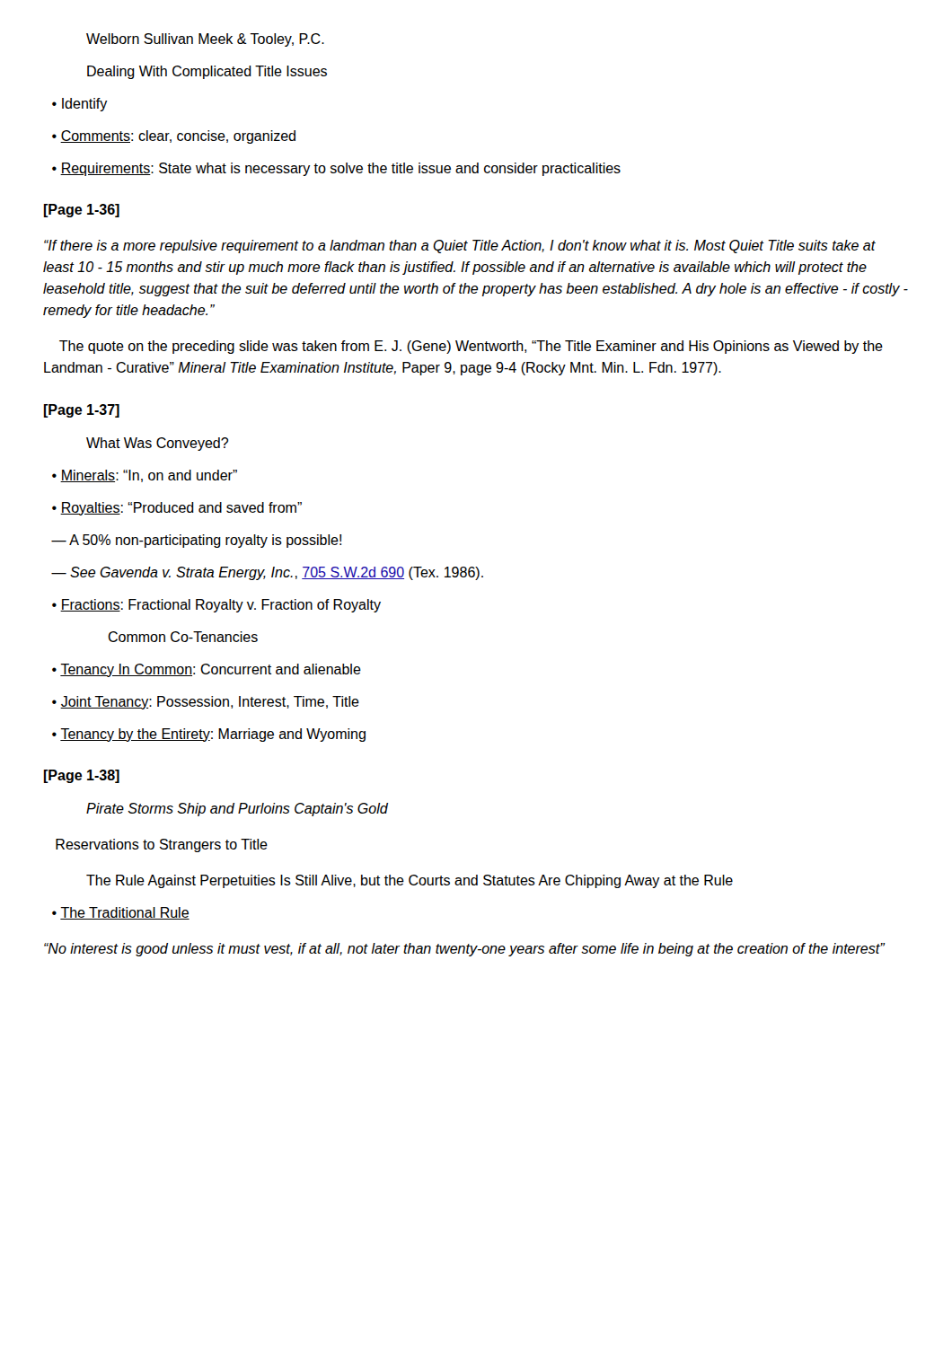Welborn Sullivan Meek & Tooley, P.C.
Dealing With Complicated Title Issues
• Identify
• Comments: clear, concise, organized
• Requirements: State what is necessary to solve the title issue and consider practicalities
[Page 1-36]
“If there is a more repulsive requirement to a landman than a Quiet Title Action, I don't know what it is. Most Quiet Title suits take at least 10 - 15 months and stir up much more flack than is justified. If possible and if an alternative is available which will protect the leasehold title, suggest that the suit be deferred until the worth of the property has been established. A dry hole is an effective - if costly - remedy for title headache.”
The quote on the preceding slide was taken from E. J. (Gene) Wentworth, “The Title Examiner and His Opinions as Viewed by the Landman - Curative” Mineral Title Examination Institute, Paper 9, page 9-4 (Rocky Mnt. Min. L. Fdn. 1977).
[Page 1-37]
What Was Conveyed?
• Minerals: “In, on and under”
• Royalties: “Produced and saved from”
— A 50% non-participating royalty is possible!
— See Gavenda v. Strata Energy, Inc., 705 S.W.2d 690 (Tex. 1986).
• Fractions: Fractional Royalty v. Fraction of Royalty
Common Co-Tenancies
• Tenancy In Common: Concurrent and alienable
• Joint Tenancy: Possession, Interest, Time, Title
• Tenancy by the Entirety: Marriage and Wyoming
[Page 1-38]
Pirate Storms Ship and Purloins Captain's Gold
Reservations to Strangers to Title
The Rule Against Perpetuities Is Still Alive, but the Courts and Statutes Are Chipping Away at the Rule
• The Traditional Rule
“No interest is good unless it must vest, if at all, not later than twenty-one years after some life in being at the creation of the interest”